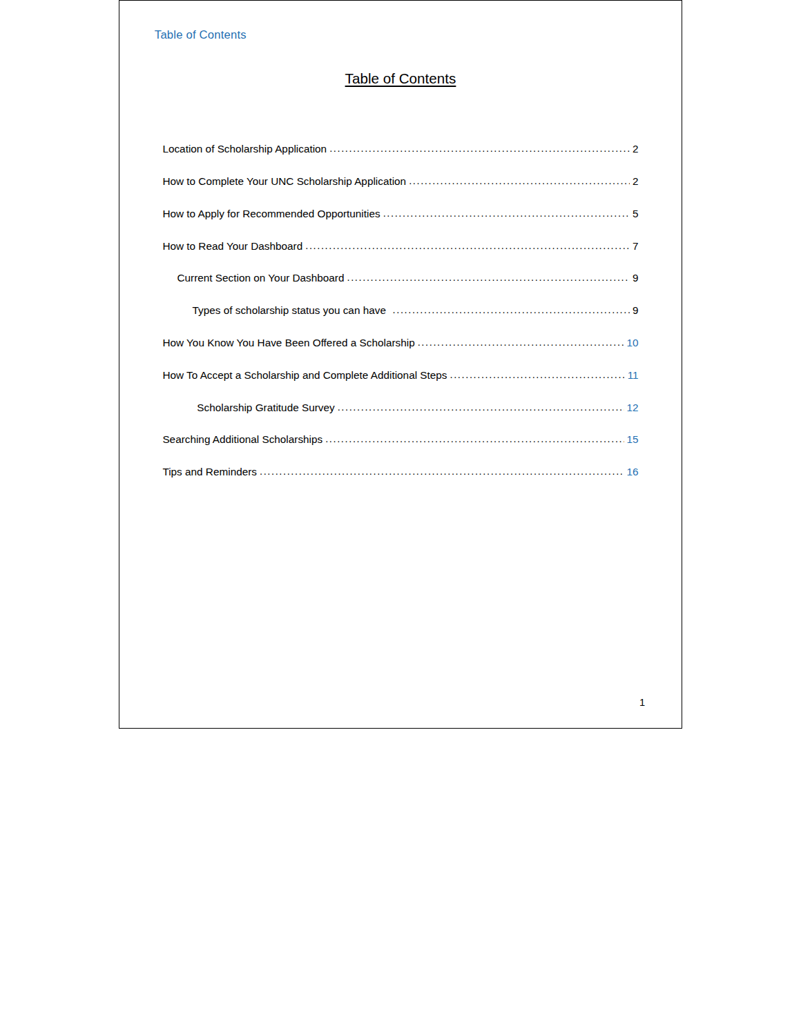Table of Contents
Table of Contents
Location of Scholarship Application ................................................................................................. 2
How to Complete Your UNC Scholarship Application ....................................................................... 2
How to Apply for Recommended Opportunities ................................................................................ 5
How to Read Your Dashboard ............................................................................................................ 7
Current Section on Your Dashboard ................................................................................................ 9
Types of scholarship status you can have ................................................................................ 9
How You Know You Have Been Offered a Scholarship .................................................................. 10
How To Accept a Scholarship and Complete Additional Steps ...................................................... 11
Scholarship Gratitude Survey ..................................................................................................... 12
Searching Additional Scholarships ................................................................................................... 15
Tips and Reminders ............................................................................................................................. 16
1